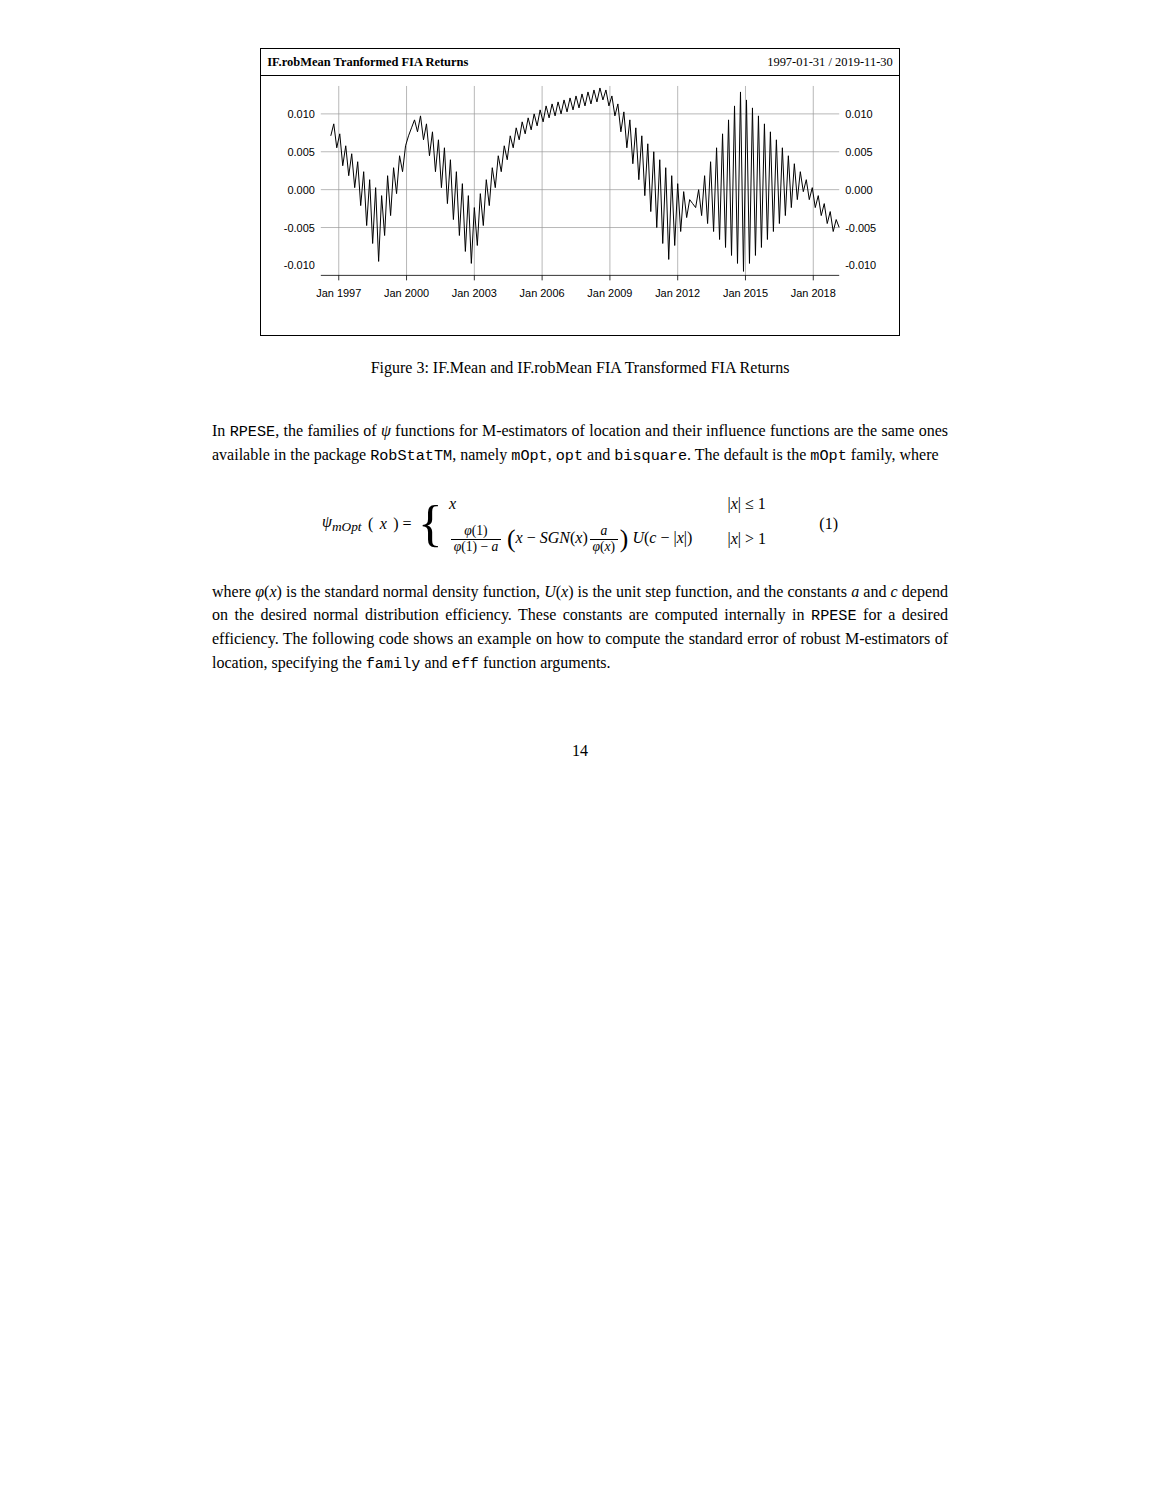IF.robMean Tranformed FIA Returns 1997-01-31 / 2019-11-30
0.010 0.005 0.000 -0.005 -0.010 0.010 0.005 0.000 -0.005 -0.010 Jan 1997 Jan 2000 Jan 2003 Jan 2006 Jan 2009 Jan 2012 Jan 2015 Jan 2018
Figure 3: IF.Mean and IF.robMean FIA Transformed FIA Returns
In RPESE, the families of ψ functions for M-estimators of location and their influence functions are the same ones available in the package RobStatTM, namely mOpt, opt and bisquare. The default is the mOpt family, where
ψmOpt(x) = {
x
|x| ≤ 1
φ(1) φ(1) − a (x − SGN(x)aφ(x)) U(c − |x|)
|x| > 1
(1)
where φ(x) is the standard normal density function, U(x) is the unit step function, and the constants a and c depend on the desired normal distribution efficiency. These constants are computed internally in RPESE for a desired efficiency. The following code shows an example on how to compute the standard error of robust M-estimators of location, specifying the family and eff function arguments.
14